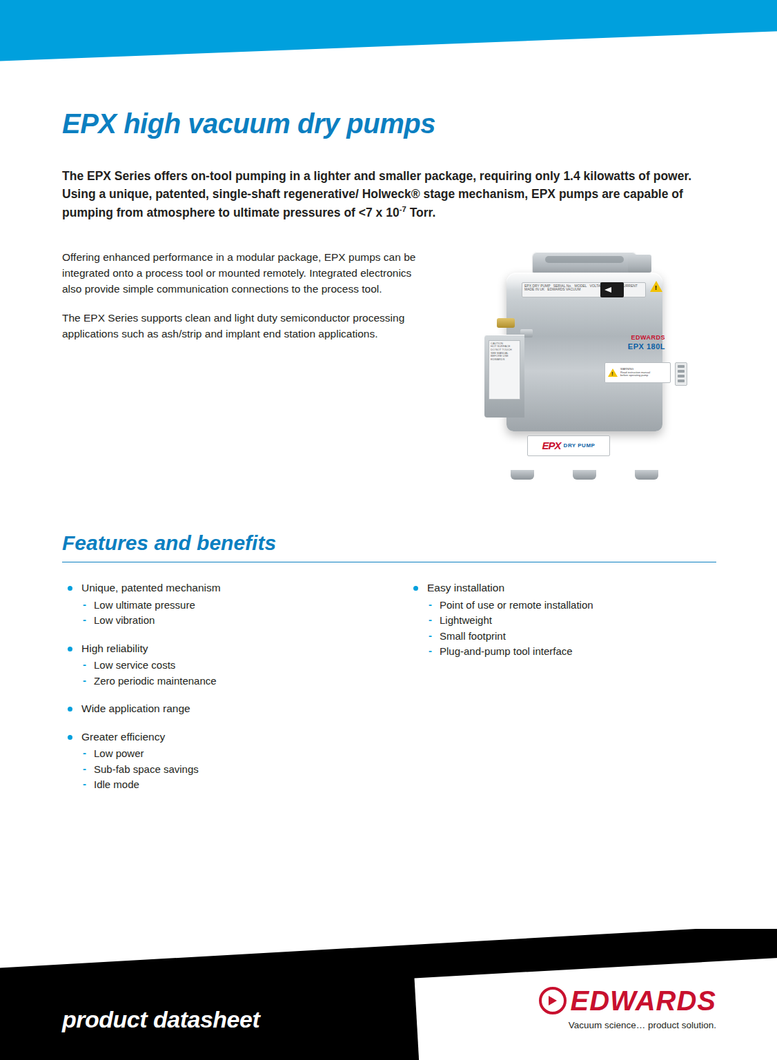EPX high vacuum dry pumps
The EPX Series offers on-tool pumping in a lighter and smaller package, requiring only 1.4 kilowatts of power. Using a unique, patented, single-shaft regenerative/ Holweck® stage mechanism, EPX pumps are capable of pumping from atmosphere to ultimate pressures of <7 x 10-7 Torr.
Offering enhanced performance in a modular package, EPX pumps can be integrated onto a process tool or mounted remotely. Integrated electronics also provide simple communication connections to the process tool.
The EPX Series supports clean and light duty semiconductor processing applications such as ash/strip and implant end station applications.
EPX DRY PUMP SERIAL No. MODEL VOLTAGE FREQ CURRENT
MADE IN UK EDWARDS VACUUM
CAUTION
HOT SURFACE
DO NOT TOUCH
SEE MANUAL
BEFORE USE
EDWARDS
EDWARDS
EPX 180L
WARNING
Read instruction manual
before operating pump
EPX DRY PUMP
Features and benefits
Unique, patented mechanism
Low ultimate pressure
Low vibration
High reliability
Low service costs
Zero periodic maintenance
Wide application range
Greater efficiency
Low power
Sub-fab space savings
Idle mode
Easy installation
Point of use or remote installation
Lightweight
Small footprint
Plug-and-pump tool interface
product datasheet
EDWARDS
Vacuum science… product solution.